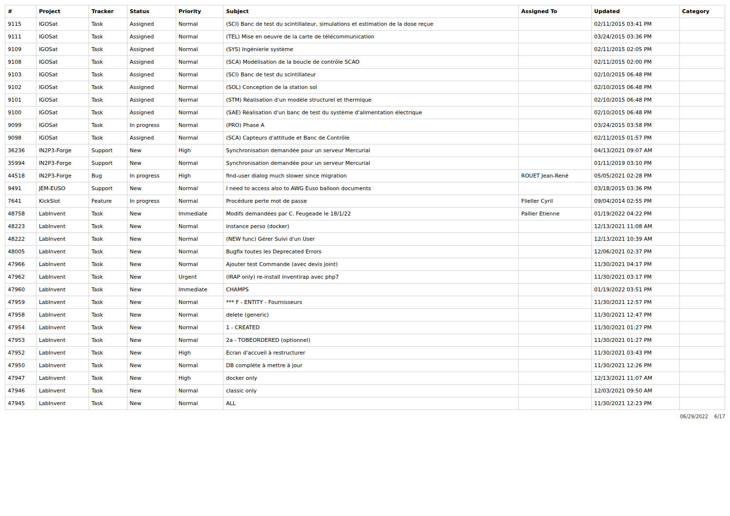| # | Project | Tracker | Status | Priority | Subject | Assigned To | Updated | Category |
| --- | --- | --- | --- | --- | --- | --- | --- | --- |
| 9115 | IGOSat | Task | Assigned | Normal | (SCI) Banc de test du scintillateur, simulations et estimation de la dose reçue | | 02/11/2015 03:41 PM | |
| 9111 | IGOSat | Task | Assigned | Normal | (TEL) Mise en oeuvre de la carte de télécommunication | | 03/24/2015 03:36 PM | |
| 9109 | IGOSat | Task | Assigned | Normal | (SYS) Ingénierie système | | 02/11/2015 02:05 PM | |
| 9108 | IGOSat | Task | Assigned | Normal | (SCA) Modélisation de la boucle de contrôle SCAO | | 02/11/2015 02:00 PM | |
| 9103 | IGOSat | Task | Assigned | Normal | (SCI) Banc de test du scintillateur | | 02/10/2015 06:48 PM | |
| 9102 | IGOSat | Task | Assigned | Normal | (SOL) Conception de la station sol | | 02/10/2015 06:48 PM | |
| 9101 | IGOSat | Task | Assigned | Normal | (STM) Réalisation d'un modèle structurel et thermique | | 02/10/2015 06:48 PM | |
| 9100 | IGOSat | Task | Assigned | Normal | (SAE) Réalisation d'un banc de test du système d'alimentation électrique | | 02/10/2015 06:48 PM | |
| 9099 | IGOSat | Task | In progress | Normal | (PRO) Phase A | | 03/24/2015 03:58 PM | |
| 9098 | IGOSat | Task | Assigned | Normal | (SCA) Capteurs d'attitude et Banc de Contrôle | | 02/11/2015 01:57 PM | |
| 36236 | IN2P3-Forge | Support | New | High | Synchronisation demandée pour un serveur Mercurial | | 04/13/2021 09:07 AM | |
| 35994 | IN2P3-Forge | Support | New | Normal | Synchronisation demandée pour un serveur Mercurial | | 01/11/2019 03:10 PM | |
| 44518 | IN2P3-Forge | Bug | In progress | High | find-user dialog much slower since migration | ROUET Jean-René | 05/05/2021 02:28 PM | |
| 9491 | JEM-EUSO | Support | New | Normal | I need to access also to AWG Euso balloon documents | | 03/18/2015 03:36 PM | |
| 7641 | KickSlot | Feature | In progress | Normal | Procédure perte mot de passe | Flieller Cyril | 09/04/2014 02:55 PM | |
| 48758 | LabInvent | Task | New | Immediate | Modifs demandées par C. Feugeade le 18/1/22 | Pallier Etienne | 01/19/2022 04:22 PM | |
| 48223 | LabInvent | Task | New | Normal | instance perso (docker) | | 12/13/2021 11:08 AM | |
| 48222 | LabInvent | Task | New | Normal | (NEW func) Gérer Suivi d'un User | | 12/13/2021 10:39 AM | |
| 48005 | LabInvent | Task | New | Normal | Bugfix toutes les Deprecated Errors | | 12/06/2021 02:37 PM | |
| 47966 | LabInvent | Task | New | Normal | Ajouter test Commande (avec devis joint) | | 11/30/2021 04:17 PM | |
| 47962 | LabInvent | Task | New | Urgent | (IRAP only) re-install inventirap avec php7 | | 11/30/2021 03:17 PM | |
| 47960 | LabInvent | Task | New | Immediate | CHAMPS | | 01/19/2022 03:51 PM | |
| 47959 | LabInvent | Task | New | Normal | *** F - ENTITY - Fournisseurs | | 11/30/2021 12:57 PM | |
| 47958 | LabInvent | Task | New | Normal | delete (generic) | | 11/30/2021 12:47 PM | |
| 47954 | LabInvent | Task | New | Normal | 1 - CREATED | | 11/30/2021 01:27 PM | |
| 47953 | LabInvent | Task | New | Normal | 2a - TOBEORDERED (optionnel) | | 11/30/2021 01:27 PM | |
| 47952 | LabInvent | Task | New | High | Ecran d'accueil à restructurer | | 11/30/2021 03:43 PM | |
| 47950 | LabInvent | Task | New | Normal | DB complète à mettre à jour | | 11/30/2021 12:26 PM | |
| 47947 | LabInvent | Task | New | High | docker only | | 12/13/2021 11:07 AM | |
| 47946 | LabInvent | Task | New | Normal | classic only | | 12/03/2021 09:50 AM | |
| 47945 | LabInvent | Task | New | Normal | ALL | | 11/30/2021 12:23 PM | |
06/29/2022 6/17